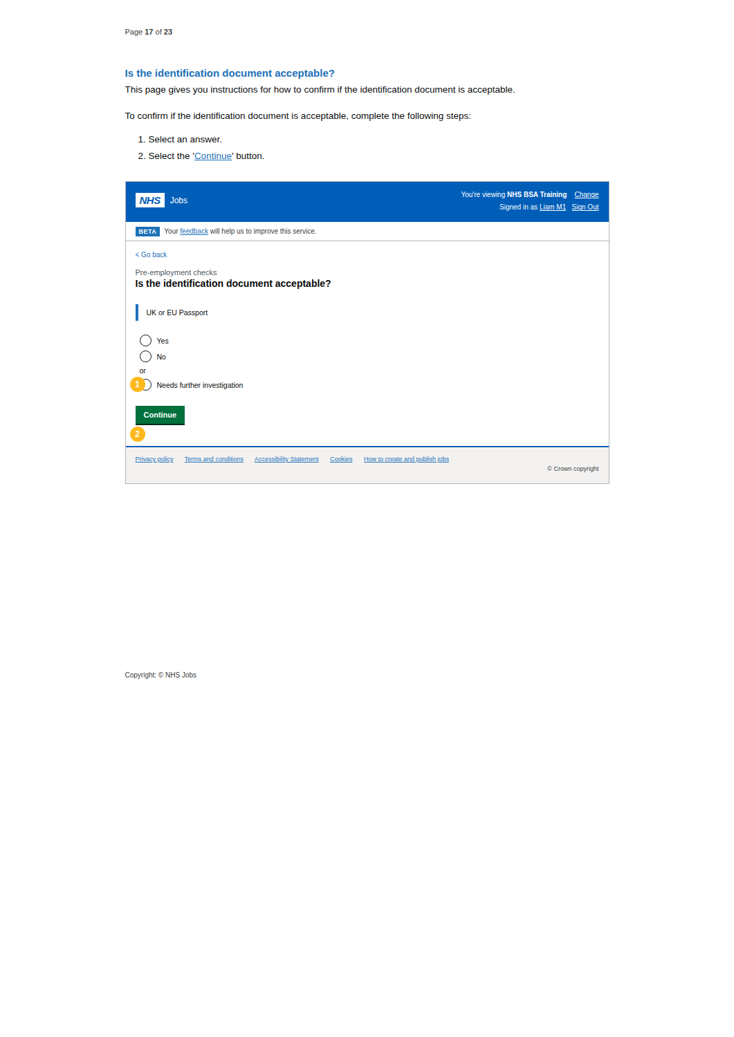Page 17 of 23
Is the identification document acceptable?
This page gives you instructions for how to confirm if the identification document is acceptable.
To confirm if the identification document is acceptable, complete the following steps:
Select an answer.
Select the 'Continue' button.
NHS Jobs
You're viewing NHS BSA Training Change
Signed in as Liam M1 Sign Out
BETAYour feedback will help us to improve this service.
1
2
< Go back
Pre-employment checks
Is the identification document acceptable?
UK or EU Passport
Yes
No
or
Needs further investigation
Continue
Privacy policy Terms and conditions Accessibility Statement Cookies How to create and publish jobs
© Crown copyright
Copyright: © NHS Jobs